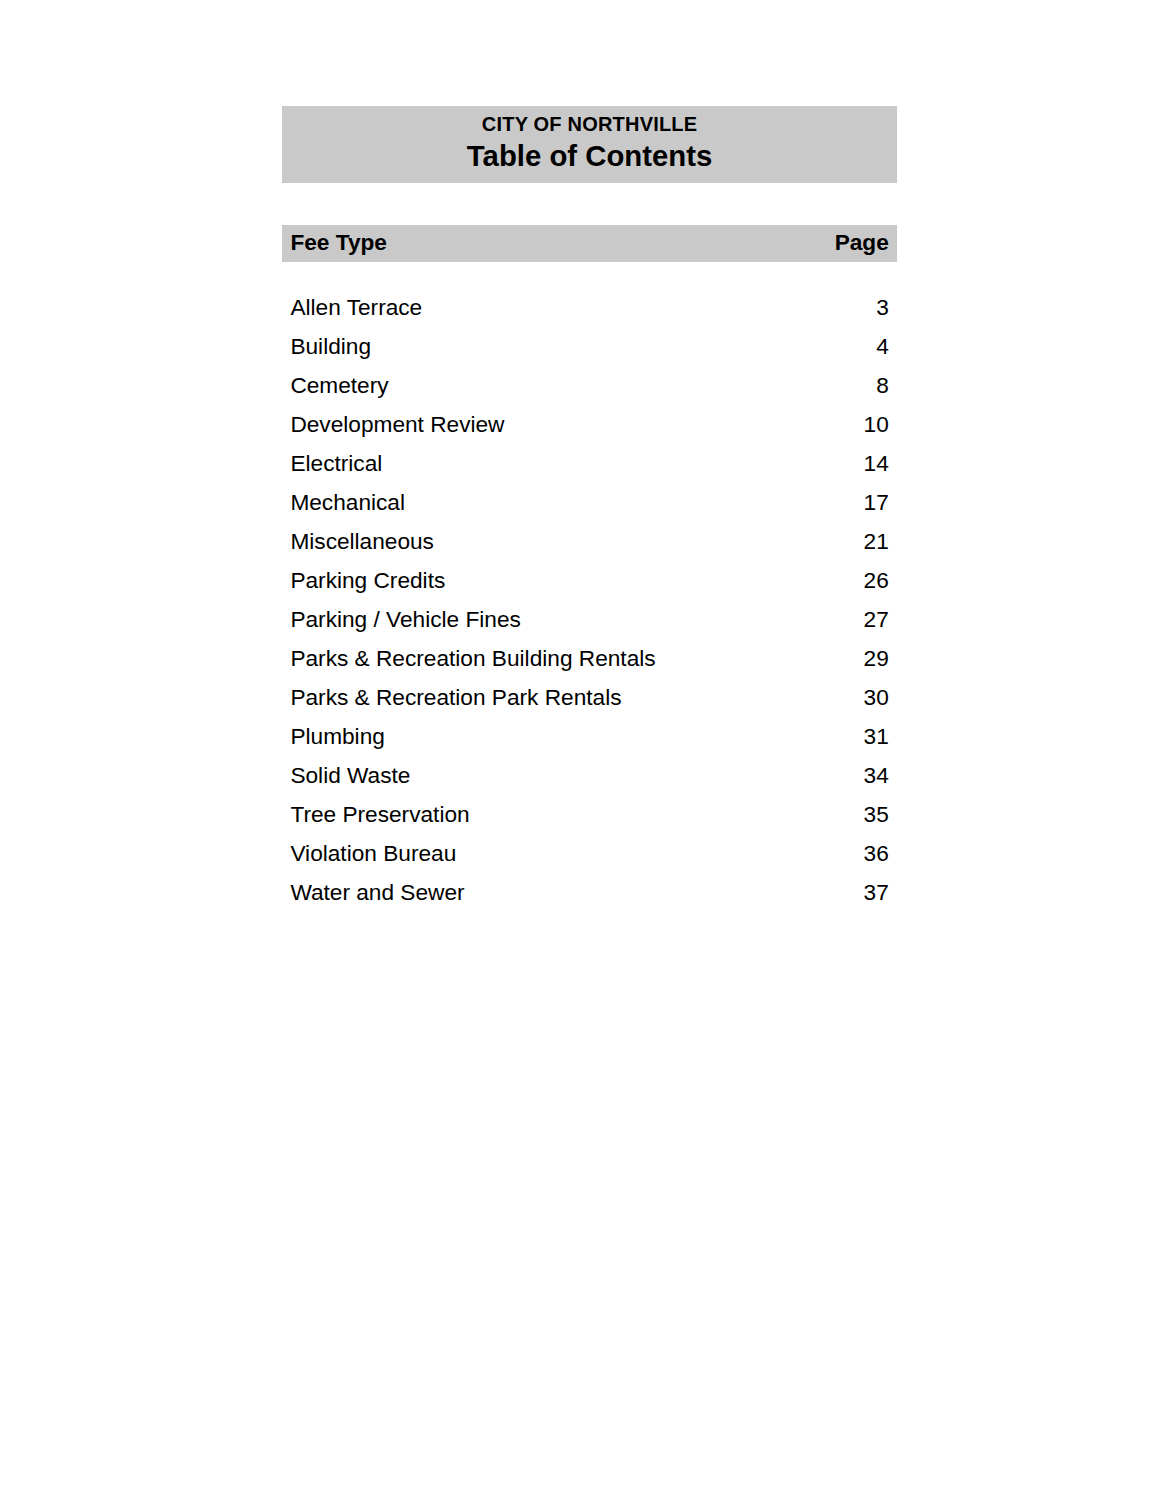CITY OF NORTHVILLE
Table of Contents
Fee Type Page
| Allen Terrace | 3 |
| Building | 4 |
| Cemetery | 8 |
| Development Review | 10 |
| Electrical | 14 |
| Mechanical | 17 |
| Miscellaneous | 21 |
| Parking Credits | 26 |
| Parking / Vehicle Fines | 27 |
| Parks & Recreation Building Rentals | 29 |
| Parks & Recreation Park Rentals | 30 |
| Plumbing | 31 |
| Solid Waste | 34 |
| Tree Preservation | 35 |
| Violation Bureau | 36 |
| Water and Sewer | 37 |